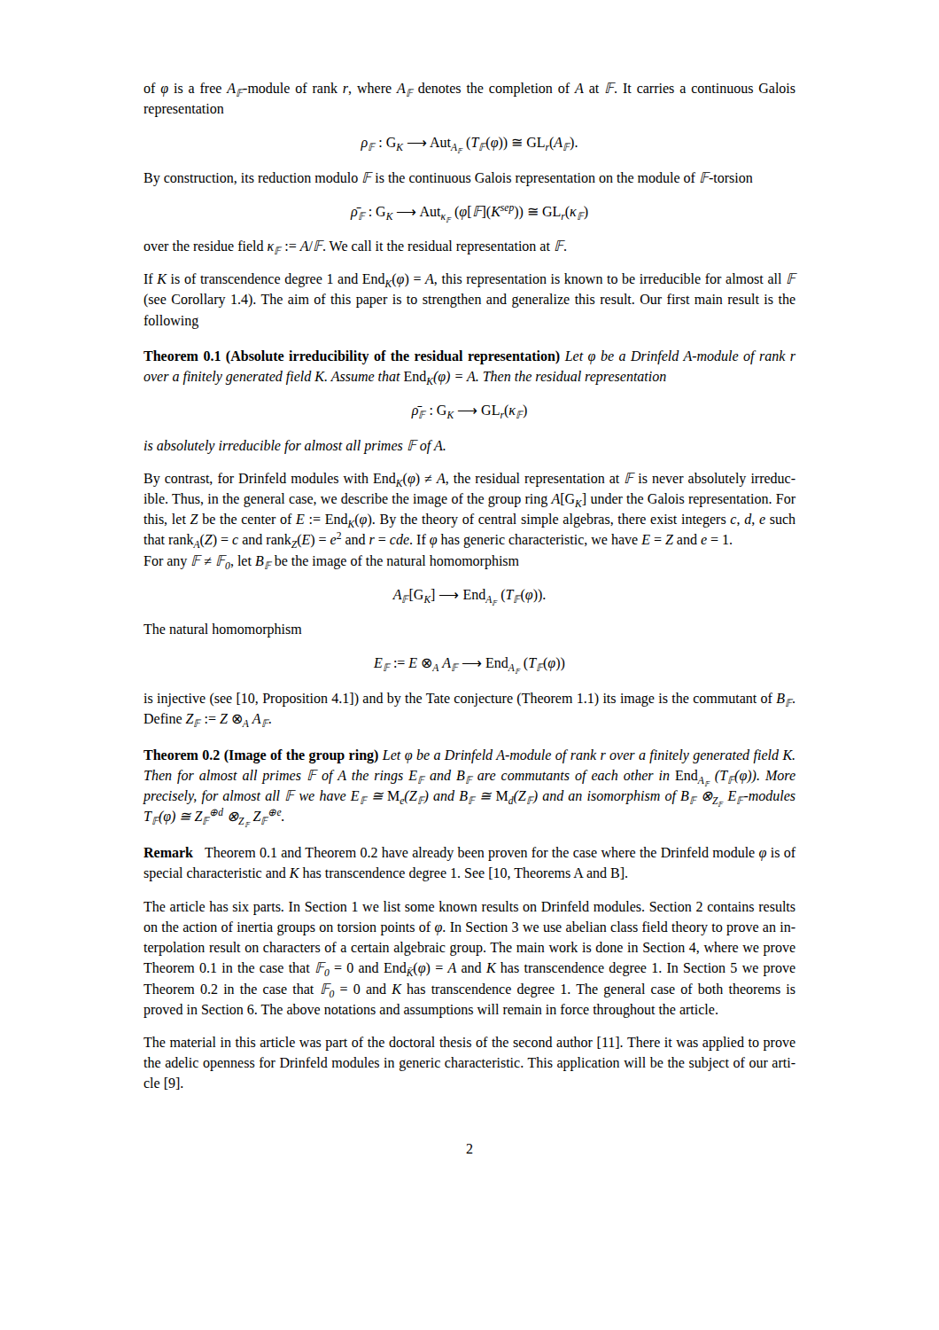of φ is a free A𝔽-module of rank r, where A𝔽 denotes the completion of A at 𝔽. It carries a continuous Galois representation
ρ𝔽 : GK ⟶ AutA𝔽 (T𝔽(φ)) ≅ GLr(A𝔽).
By construction, its reduction modulo 𝔽 is the continuous Galois representation on the module of 𝔽-torsion
ρ̄𝔽 : GK ⟶ Autκ𝔽 (φ[𝔽](Ksep)) ≅ GLr(κ𝔽)
over the residue field κ𝔽 := A/𝔽. We call it the residual representation at 𝔽.
If K is of transcendence degree 1 and EndK(φ) = A, this representation is known to be irreducible for almost all 𝔽 (see Corollary 1.4). The aim of this paper is to strengthen and generalize this result. Our first main result is the following
Theorem 0.1 (Absolute irreducibility of the residual representation) Let φ be a Drinfeld A-module of rank r over a finitely generated field K. Assume that EndK(φ) = A. Then the residual representation
ρ̄𝔽 : GK ⟶ GLr(κ𝔽)
is absolutely irreducible for almost all primes 𝔽 of A.
By contrast, for Drinfeld modules with EndK(φ) ≠ A, the residual representation at 𝔽 is never absolutely irreducible. Thus, in the general case, we describe the image of the group ring A[GK] under the Galois representation. For this, let Z be the center of E := EndK(φ). By the theory of central simple algebras, there exist integers c, d, e such that rankA(Z) = c and rankZ(E) = e2 and r = cde. If φ has generic characteristic, we have E = Z and e = 1.
For any 𝔽 ≠ 𝔽0, let B𝔽 be the image of the natural homomorphism
A𝔽[GK] ⟶ EndA𝔽 (T𝔽(φ)).
The natural homomorphism
E𝔽 := E ⊗A A𝔽 ⟶ EndA𝔽 (T𝔽(φ))
is injective (see [10, Proposition 4.1]) and by the Tate conjecture (Theorem 1.1) its image is the commutant of B𝔽. Define Z𝔽 := Z ⊗A A𝔽.
Theorem 0.2 (Image of the group ring) Let φ be a Drinfeld A-module of rank r over a finitely generated field K. Then for almost all primes 𝔽 of A the rings E𝔽 and B𝔽 are commutants of each other in EndA𝔽 (T𝔽(φ)). More precisely, for almost all 𝔽 we have E𝔽 ≅ Me(Z𝔽) and B𝔽 ≅ Md(Z𝔽) and an isomorphism of B𝔽 ⊗Z𝔽 E𝔽-modules T𝔽(φ) ≅ Z𝔽⊕d ⊗Z𝔽 Z𝔽⊕e.
Remark Theorem 0.1 and Theorem 0.2 have already been proven for the case where the Drinfeld module φ is of special characteristic and K has transcendence degree 1. See [10, Theorems A and B].
The article has six parts. In Section 1 we list some known results on Drinfeld modules. Section 2 contains results on the action of inertia groups on torsion points of φ. In Section 3 we use abelian class field theory to prove an interpolation result on characters of a certain algebraic group. The main work is done in Section 4, where we prove Theorem 0.1 in the case that 𝔽0 = 0 and EndK̄(φ) = A and K has transcendence degree 1. In Section 5 we prove Theorem 0.2 in the case that 𝔽0 = 0 and K has transcendence degree 1. The general case of both theorems is proved in Section 6. The above notations and assumptions will remain in force throughout the article.
The material in this article was part of the doctoral thesis of the second author [11]. There it was applied to prove the adelic openness for Drinfeld modules in generic characteristic. This application will be the subject of our article [9].
2